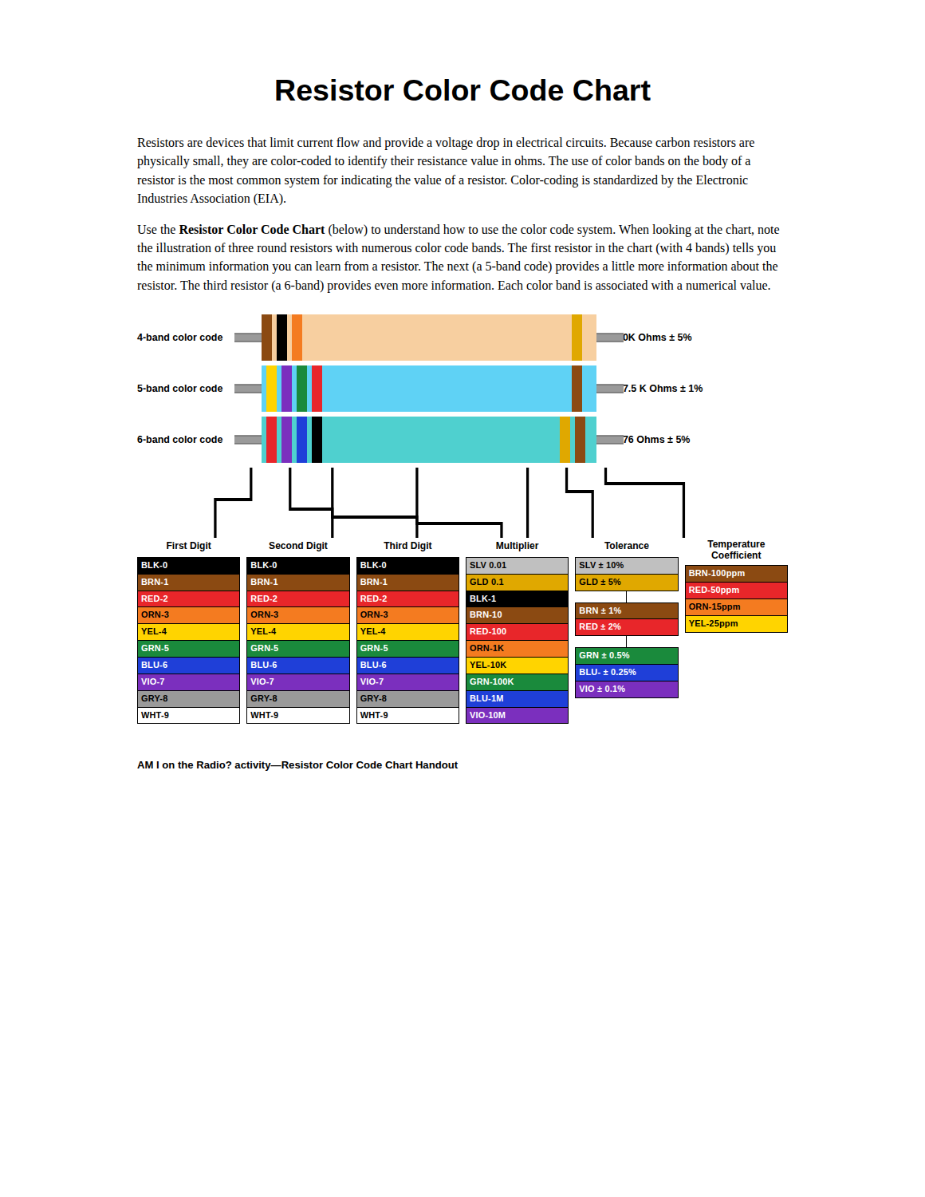Resistor Color Code Chart
Resistors are devices that limit current flow and provide a voltage drop in electrical circuits. Because carbon resistors are physically small, they are color-coded to identify their resistance value in ohms. The use of color bands on the body of a resistor is the most common system for indicating the value of a resistor. Color-coding is standardized by the Electronic Industries Association (EIA).
Use the Resistor Color Code Chart (below) to understand how to use the color code system. When looking at the chart, note the illustration of three round resistors with numerous color code bands. The first resistor in the chart (with 4 bands) tells you the minimum information you can learn from a resistor. The next (a 5-band code) provides a little more information about the resistor. The third resistor (a 6-band) provides even more information. Each color band is associated with a numerical value.
4-band color code
10K Ohms ± 5%
5-band color code
47.5 K Ohms ± 1%
6-band color code
276 Ohms ± 5%
First Digit
BLK-0 BRN-1 RED-2 ORN-3 YEL-4 GRN-5 BLU-6 VIO-7 GRY-8 WHT-9
Second Digit
BLK-0 BRN-1 RED-2 ORN-3 YEL-4 GRN-5 BLU-6 VIO-7 GRY-8 WHT-9
Third Digit
BLK-0 BRN-1 RED-2 ORN-3 YEL-4 GRN-5 BLU-6 VIO-7 GRY-8 WHT-9
Multiplier
SLV 0.01 GLD 0.1 BLK-1 BRN-10 RED-100 ORN-1K YEL-10K GRN-100K BLU-1M VIO-10M
Tolerance
SLV ± 10% GLD ± 5%
BRN ± 1% RED ± 2%
GRN ± 0.5% BLU- ± 0.25% VIO ± 0.1%
Temperature
Coefficient
BRN-100ppm RED-50ppm ORN-15ppm YEL-25ppm
AM I on the Radio? activity—Resistor Color Code Chart Handout